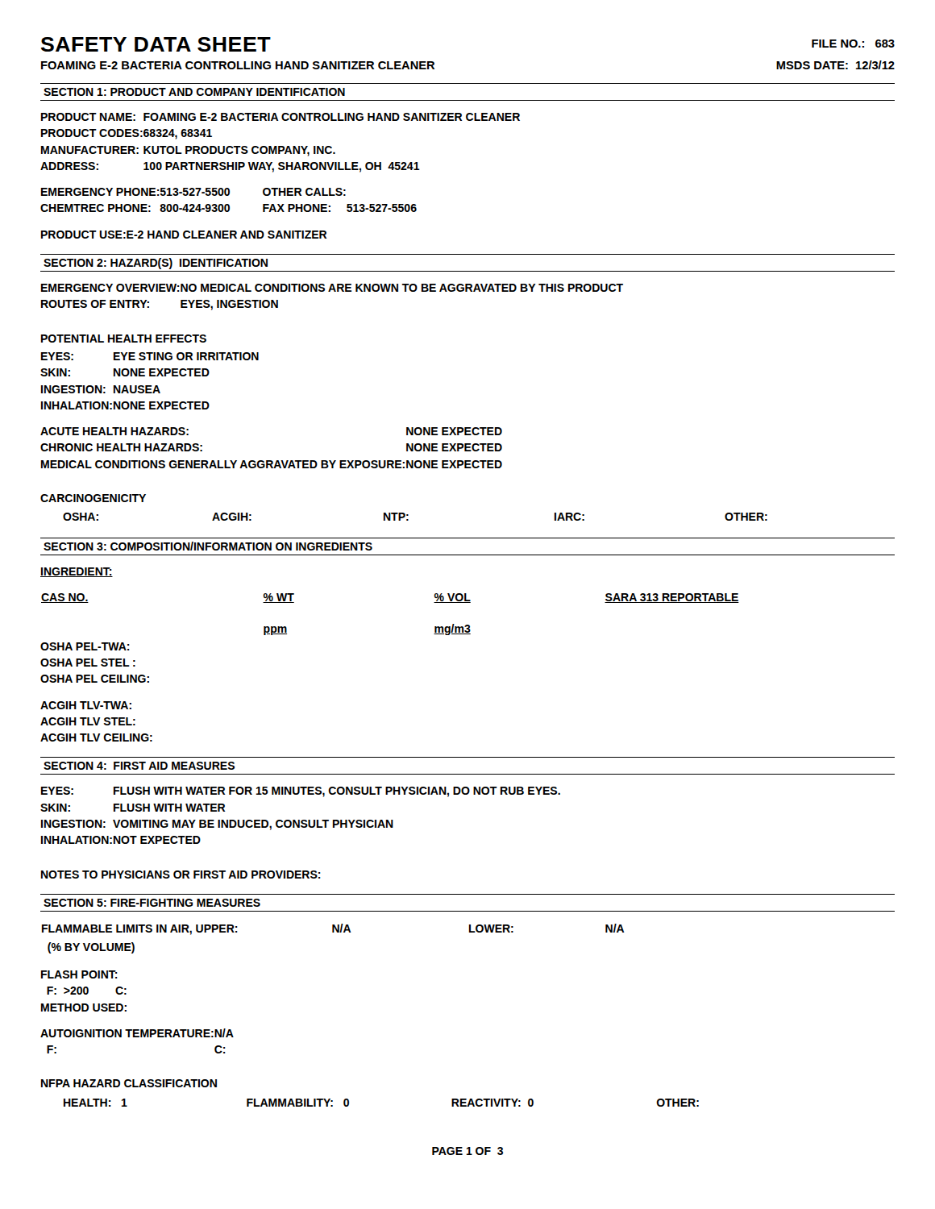SAFETY DATA SHEET
FILE NO.: 683
FOAMING E-2 BACTERIA CONTROLLING HAND SANITIZER CLEANER
MSDS DATE: 12/3/12
SECTION 1: PRODUCT AND COMPANY IDENTIFICATION
| PRODUCT NAME: | FOAMING E-2 BACTERIA CONTROLLING HAND SANITIZER CLEANER |
| PRODUCT CODES: | 68324, 68341 |
| MANUFACTURER: | KUTOL PRODUCTS COMPANY, INC. |
| ADDRESS: | 100 PARTNERSHIP WAY, SHARONVILLE, OH 45241 |
| EMERGENCY PHONE: | 513-527-5500 | OTHER CALLS: | |
| CHEMTREC PHONE: | 800-424-9300 | FAX PHONE: | 513-527-5506 |
| PRODUCT USE: | E-2 HAND CLEANER AND SANITIZER |
SECTION 2: HAZARD(S) IDENTIFICATION
| EMERGENCY OVERVIEW: | NO MEDICAL CONDITIONS ARE KNOWN TO BE AGGRAVATED BY THIS PRODUCT |
| ROUTES OF ENTRY: | EYES, INGESTION |
POTENTIAL HEALTH EFFECTS
| EYES: | EYE STING OR IRRITATION |
| SKIN: | NONE EXPECTED |
| INGESTION: | NAUSEA |
| INHALATION: | NONE EXPECTED |
| ACUTE HEALTH HAZARDS: | NONE EXPECTED |
| CHRONIC HEALTH HAZARDS: | NONE EXPECTED |
| MEDICAL CONDITIONS GENERALLY AGGRAVATED BY EXPOSURE: | NONE EXPECTED |
CARCINOGENICITY
| OSHA: | ACGIH: | NTP: | IARC: | OTHER: |
SECTION 3: COMPOSITION/INFORMATION ON INGREDIENTS
INGREDIENT:
| CAS NO. | % WT | % VOL | SARA 313 REPORTABLE |
| | ppm | mg/m3 | |
| OSHA PEL-TWA: |
| OSHA PEL STEL : |
| OSHA PEL CEILING: |
| ACGIH TLV-TWA: |
| ACGIH TLV STEL: |
| ACGIH TLV CEILING: |
SECTION 4: FIRST AID MEASURES
| EYES: | FLUSH WITH WATER FOR 15 MINUTES, CONSULT PHYSICIAN, DO NOT RUB EYES. |
| SKIN: | FLUSH WITH WATER |
| INGESTION: | VOMITING MAY BE INDUCED, CONSULT PHYSICIAN |
| INHALATION: | NOT EXPECTED |
NOTES TO PHYSICIANS OR FIRST AID PROVIDERS:
SECTION 5: FIRE-FIGHTING MEASURES
| FLAMMABLE LIMITS IN AIR, UPPER: | N/A | LOWER: | N/A |
| (% BY VOLUME) | | | |
| FLASH POINT: |
| F: >200 | C: |
| METHOD USED: |
| AUTOIGNITION TEMPERATURE: | N/A |
| F: | C: |
NFPA HAZARD CLASSIFICATION
| HEALTH: 1 | FLAMMABILITY: 0 | REACTIVITY: 0 | OTHER: |
PAGE 1 OF 3